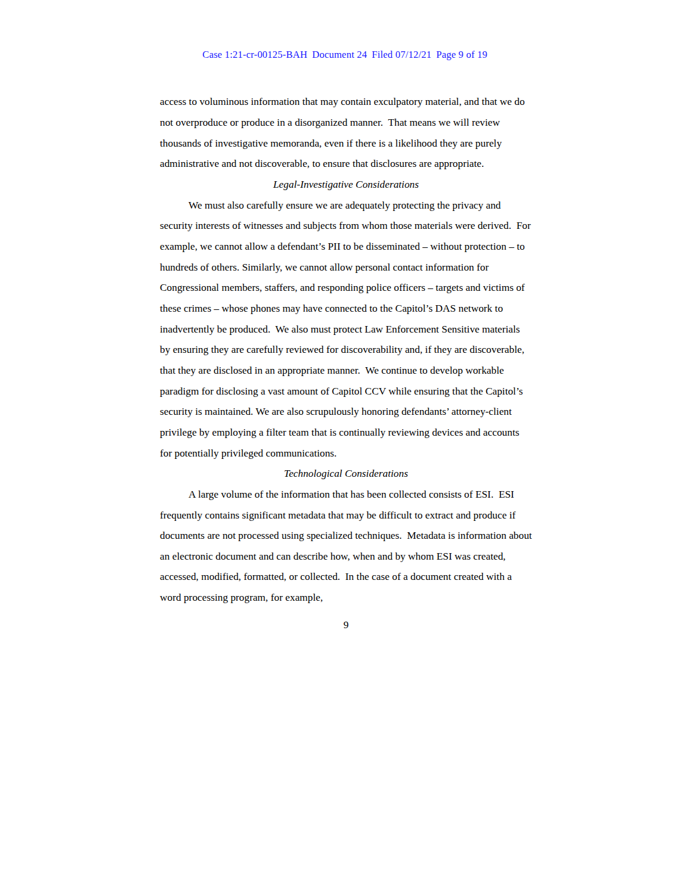Case 1:21-cr-00125-BAH Document 24 Filed 07/12/21 Page 9 of 19
access to voluminous information that may contain exculpatory material, and that we do not overproduce or produce in a disorganized manner. That means we will review thousands of investigative memoranda, even if there is a likelihood they are purely administrative and not discoverable, to ensure that disclosures are appropriate.
Legal-Investigative Considerations
We must also carefully ensure we are adequately protecting the privacy and security interests of witnesses and subjects from whom those materials were derived. For example, we cannot allow a defendant’s PII to be disseminated – without protection – to hundreds of others. Similarly, we cannot allow personal contact information for Congressional members, staffers, and responding police officers – targets and victims of these crimes – whose phones may have connected to the Capitol’s DAS network to inadvertently be produced. We also must protect Law Enforcement Sensitive materials by ensuring they are carefully reviewed for discoverability and, if they are discoverable, that they are disclosed in an appropriate manner. We continue to develop workable paradigm for disclosing a vast amount of Capitol CCV while ensuring that the Capitol’s security is maintained. We are also scrupulously honoring defendants’ attorney-client privilege by employing a filter team that is continually reviewing devices and accounts for potentially privileged communications.
Technological Considerations
A large volume of the information that has been collected consists of ESI. ESI frequently contains significant metadata that may be difficult to extract and produce if documents are not processed using specialized techniques. Metadata is information about an electronic document and can describe how, when and by whom ESI was created, accessed, modified, formatted, or collected. In the case of a document created with a word processing program, for example,
9